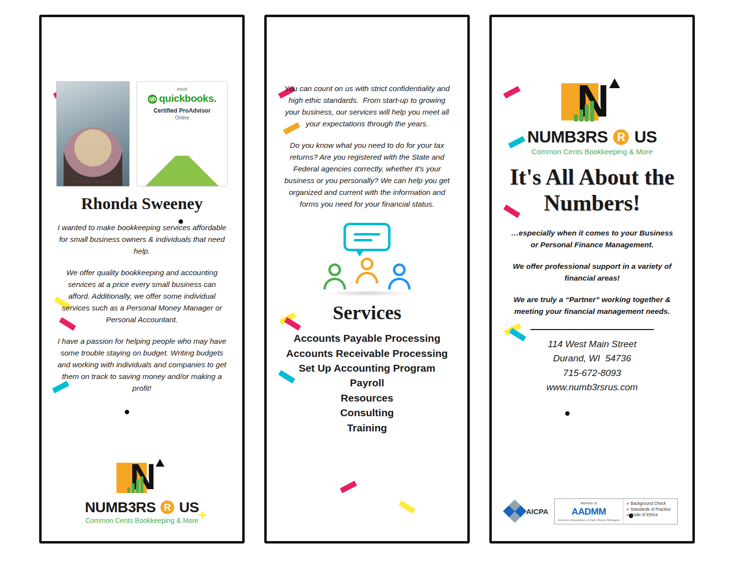+
Rhonda Sweeney
intuit
qbquickbooks.
Certified ProAdvisor
Online
Rhonda Sweeney
I wanted to make bookkeeping services affordable for small business owners & individuals that need help.
We offer quality bookkeeping and accounting services at a price every small business can afford. Additionally, we offer some individual services such as a Personal Money Manager or Personal Accountant.
I have a passion for helping people who may have some trouble staying on budget. Writing budgets and working with individuals and companies to get them on track to saving money and/or making a profit!
N
NUMB3RS R US
Common Cents Bookkeeping & More
You can count on us with strict confidentiality and high ethic standards. From start-up to growing your business, our services will help you meet all your expectations through the years.
Do you know what you need to do for your tax returns? Are you registered with the State and Federal agencies correctly, whether it's your business or you personally? We can help you get organized and current with the information and forms you need for your financial status.
Services
Accounts Payable Processing
Accounts Receivable Processing
Set Up Accounting Program
Payroll
Resources
Consulting
Training
N
NUMB3RS R US
Common Cents Bookkeeping & More
It's All About the Numbers!
…especially when it comes to your Business or Personal Finance Management.
We offer professional support in a variety of financial areas!
We are truly a “Partner” working together & meeting your financial management needs.
114 West Main Street
Durand, WI 54736
715-672-8093
www.numb3rsrus.com
AICPA
Member of
AADMM
American Association of Daily Money Managers
Background Check
Standards of Practice
Code of Ethics